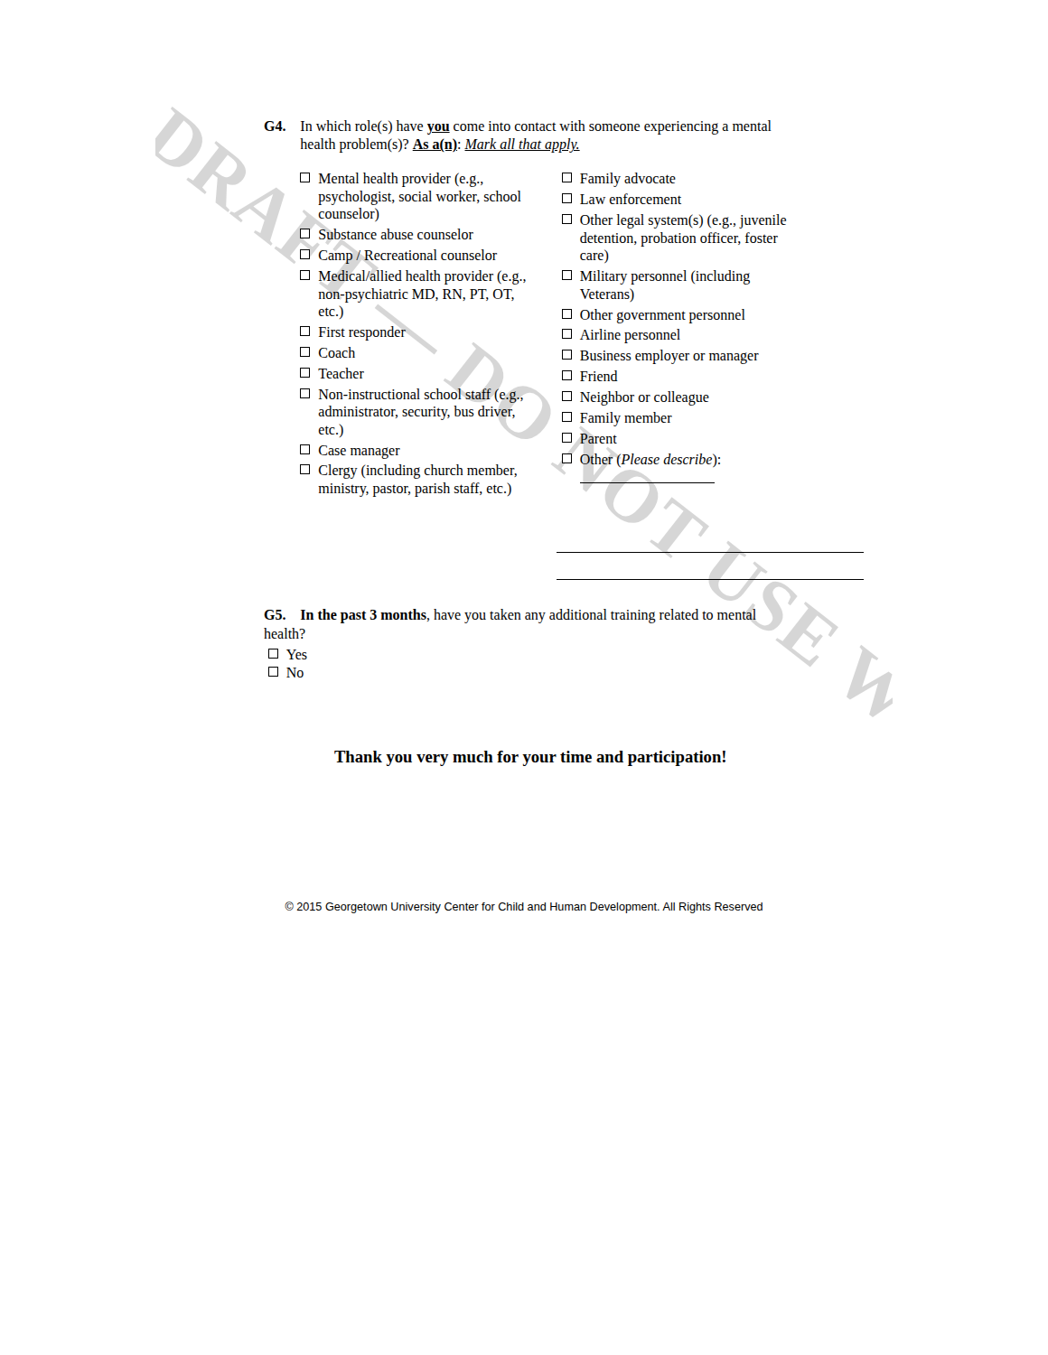DRAFT — DO NOT USE WITHOUT PERMISSION
G4. In which role(s) have you come into contact with someone experiencing a mental health problem(s)? As a(n): Mark all that apply.
Mental health provider (e.g., psychologist, social worker, school counselor)
Substance abuse counselor
Camp / Recreational counselor
Medical/allied health provider (e.g., non-psychiatric MD, RN, PT, OT, etc.)
First responder
Coach
Teacher
Non-instructional school staff (e.g., administrator, security, bus driver, etc.)
Case manager
Clergy (including church member, ministry, pastor, parish staff, etc.)
Family advocate
Law enforcement
Other legal system(s) (e.g., juvenile detention, probation officer, foster care)
Military personnel (including Veterans)
Other government personnel
Airline personnel
Business employer or manager
Friend
Neighbor or colleague
Family member
Parent
Other (Please describe):
G5. In the past 3 months, have you taken any additional training related to mental health?
Yes
No
Thank you very much for your time and participation!
© 2015 Georgetown University Center for Child and Human Development. All Rights Reserved